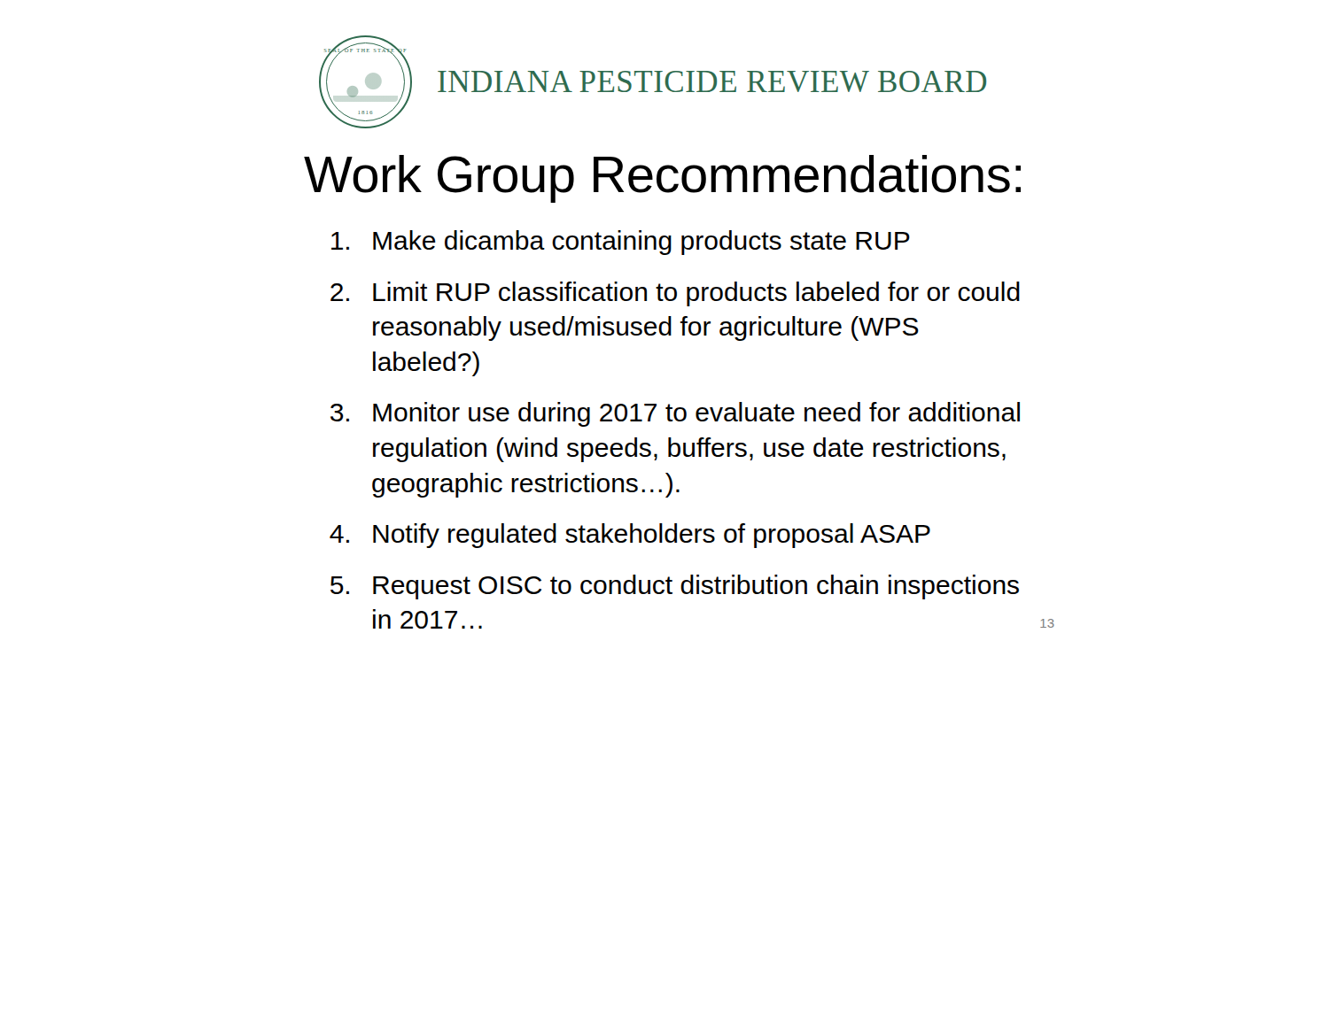Seal of the State of
1816
INDIANA PESTICIDE REVIEW BOARD
Work Group Recommendations:
Make dicamba containing products state RUP
Limit RUP classification to products labeled for or could reasonably used/misused for agriculture (WPS labeled?)
Monitor use during 2017 to evaluate need for additional regulation (wind speeds, buffers, use date restrictions, geographic restrictions…).
Notify regulated stakeholders of proposal ASAP
Request OISC to conduct distribution chain inspections in 2017…
13